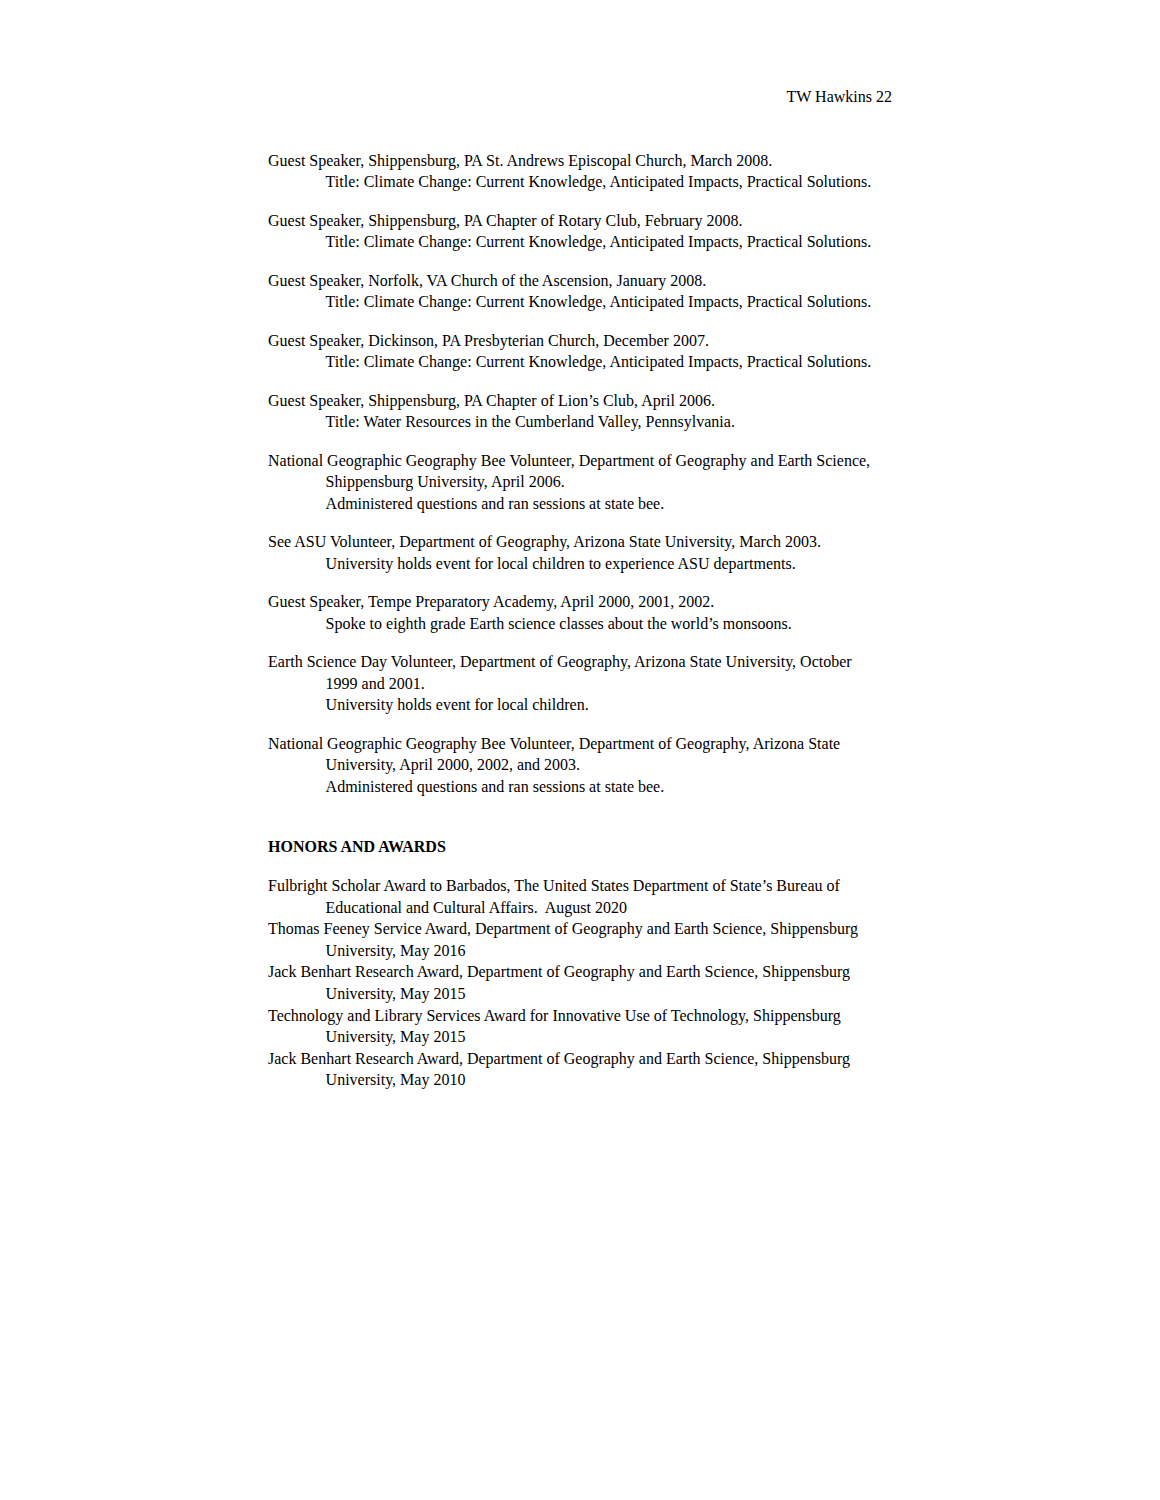TW Hawkins 22
Guest Speaker, Shippensburg, PA St. Andrews Episcopal Church, March 2008.
Title: Climate Change: Current Knowledge, Anticipated Impacts, Practical Solutions.
Guest Speaker, Shippensburg, PA Chapter of Rotary Club, February 2008.
Title: Climate Change: Current Knowledge, Anticipated Impacts, Practical Solutions.
Guest Speaker, Norfolk, VA Church of the Ascension, January 2008.
Title: Climate Change: Current Knowledge, Anticipated Impacts, Practical Solutions.
Guest Speaker, Dickinson, PA Presbyterian Church, December 2007.
Title: Climate Change: Current Knowledge, Anticipated Impacts, Practical Solutions.
Guest Speaker, Shippensburg, PA Chapter of Lion’s Club, April 2006.
Title: Water Resources in the Cumberland Valley, Pennsylvania.
National Geographic Geography Bee Volunteer, Department of Geography and Earth Science,
Shippensburg University, April 2006.
Administered questions and ran sessions at state bee.
See ASU Volunteer, Department of Geography, Arizona State University, March 2003.
University holds event for local children to experience ASU departments.
Guest Speaker, Tempe Preparatory Academy, April 2000, 2001, 2002.
Spoke to eighth grade Earth science classes about the world’s monsoons.
Earth Science Day Volunteer, Department of Geography, Arizona State University, October
1999 and 2001.
University holds event for local children.
National Geographic Geography Bee Volunteer, Department of Geography, Arizona State
University, April 2000, 2002, and 2003.
Administered questions and ran sessions at state bee.
HONORS AND AWARDS
Fulbright Scholar Award to Barbados, The United States Department of State’s Bureau of
Educational and Cultural Affairs. August 2020
Thomas Feeney Service Award, Department of Geography and Earth Science, Shippensburg
University, May 2016
Jack Benhart Research Award, Department of Geography and Earth Science, Shippensburg
University, May 2015
Technology and Library Services Award for Innovative Use of Technology, Shippensburg
University, May 2015
Jack Benhart Research Award, Department of Geography and Earth Science, Shippensburg
University, May 2010